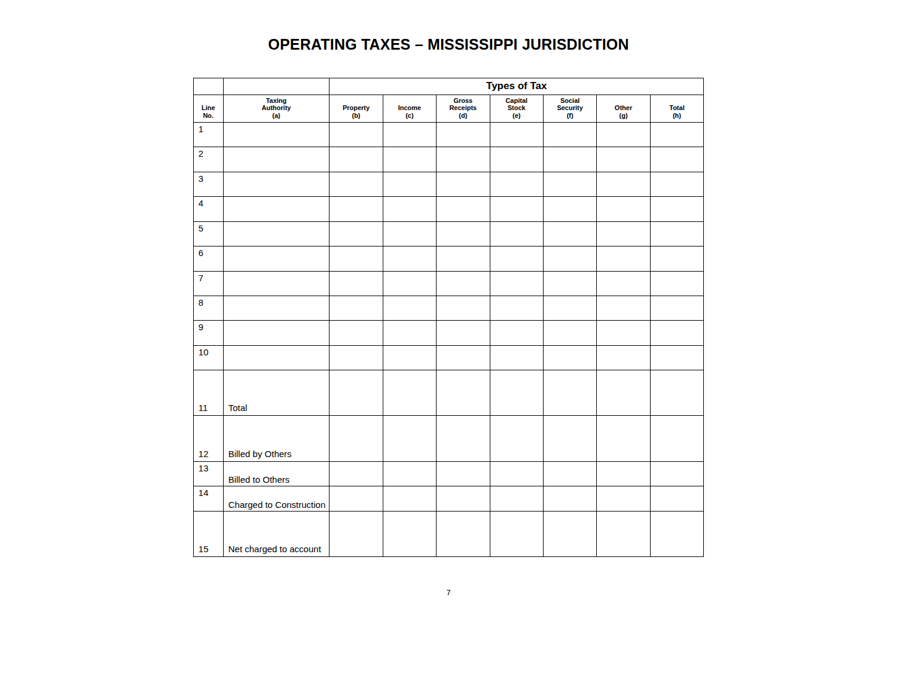OPERATING TAXES – MISSISSIPPI JURISDICTION
| | | Types of Tax |
| Line No. | Taxing Authority (a) | Property (b) | Income (c) | Gross Receipts (d) | Capital Stock (e) | Social Security (f) | Other (g) | Total (h) |
| 1 | | | | | | | | |
| 2 | | | | | | | | |
| 3 | | | | | | | | |
| 4 | | | | | | | | |
| 5 | | | | | | | | |
| 6 | | | | | | | | |
| 7 | | | | | | | | |
| 8 | | | | | | | | |
| 9 | | | | | | | | |
| 10 | | | | | | | | |
| 11 | Total | | | | | | | |
| 12 | Billed by Others | | | | | | | |
| 13 | Billed to Others | | | | | | | |
| 14 | Charged to Construction | | | | | | | |
| 15 | Net charged to account | | | | | | | |
7